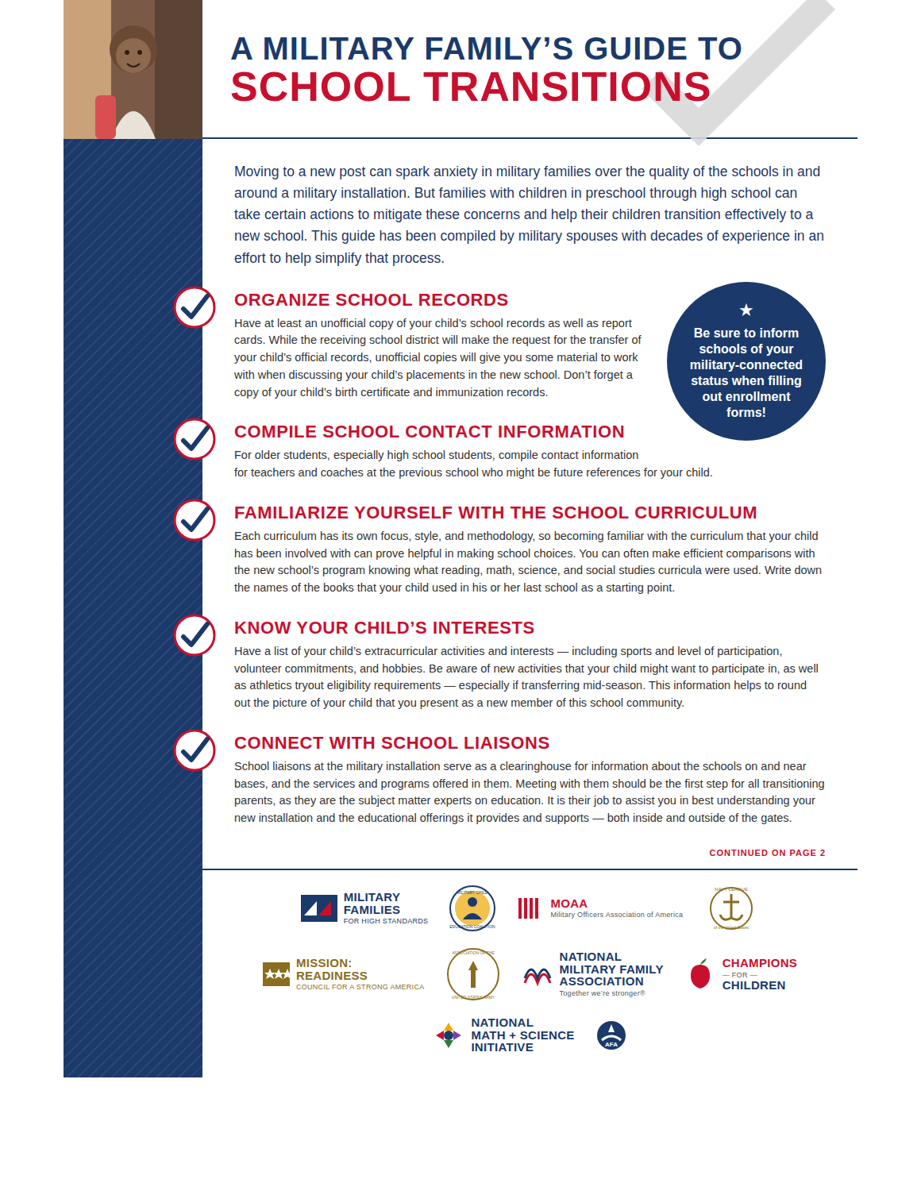A MILITARY FAMILY’S GUIDE TO SCHOOL TRANSITIONS
Moving to a new post can spark anxiety in military families over the quality of the schools in and around a military installation. But families with children in preschool through high school can take certain actions to mitigate these concerns and help their children transition effectively to a new school. This guide has been compiled by military spouses with decades of experience in an effort to help simplify that process.
★
Be sure to inform schools of your military-connected status when filling out enrollment forms!
Organize School Records
Have at least an unofficial copy of your child’s school records as well as report cards. While the receiving school district will make the request for the transfer of your child’s official records, unofficial copies will give you some material to work with when discussing your child’s placements in the new school. Don’t forget a copy of your child’s birth certificate and immunization records.
Compile School Contact Information
For older students, especially high school students, compile contact information for teachers and coaches at the previous school who might be future references for your child.
Familiarize Yourself with the School Curriculum
Each curriculum has its own focus, style, and methodology, so becoming familiar with the curriculum that your child has been involved with can prove helpful in making school choices. You can often make efficient comparisons with the new school’s program knowing what reading, math, science, and social studies curricula were used. Write down the names of the books that your child used in his or her last school as a starting point.
Know Your Child’s Interests
Have a list of your child’s extracurricular activities and interests — including sports and level of participation, volunteer commitments, and hobbies. Be aware of new activities that your child might want to participate in, as well as athletics tryout eligibility requirements — especially if transferring mid-season. This information helps to round out the picture of your child that you present as a new member of this school community.
Connect with School Liaisons
School liaisons at the military installation serve as a clearinghouse for information about the schools on and near bases, and the services and programs offered in them. Meeting with them should be the first step for all transitioning parents, as they are the subject matter experts on education. It is their job to assist you in best understanding your new installation and the educational offerings it provides and supports — both inside and outside of the gates.
CONTINUED ON PAGE 2
MILITARY
FAMILIES FOR HIGH STANDARDS
MILITARY CHILD EDUCATION COALITION
MOAA Military Officers Association of America
NAVY LEAGUE of the United States
MISSION:
READINESS COUNCIL FOR A STRONG AMERICA
ASSOCIATION OF THE UNITED STATES ARMY
NATIONAL
MILITARY FAMILY
ASSOCIATION Together we’re stronger®
CHAMPIONS — FOR — CHILDREN
NATIONAL
MATH + SCIENCE
INITIATIVE
AFA